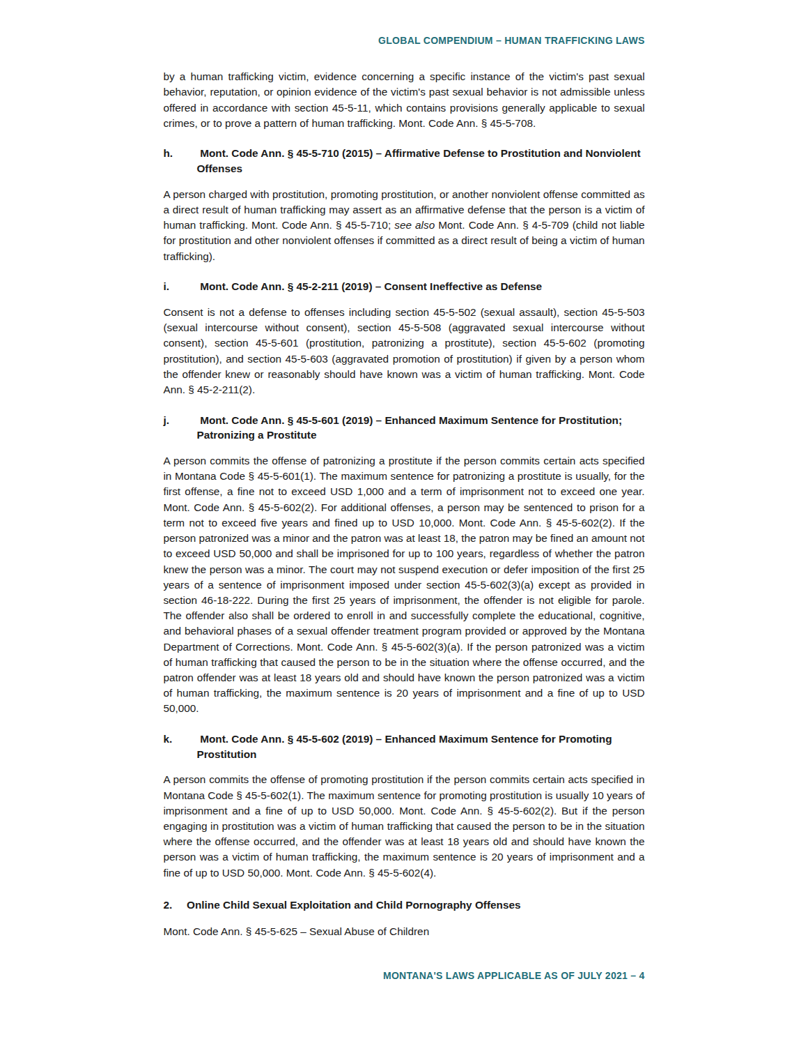GLOBAL COMPENDIUM – HUMAN TRAFFICKING LAWS
by a human trafficking victim, evidence concerning a specific instance of the victim's past sexual behavior, reputation, or opinion evidence of the victim's past sexual behavior is not admissible unless offered in accordance with section 45-5-11, which contains provisions generally applicable to sexual crimes, or to prove a pattern of human trafficking. Mont. Code Ann. § 45-5-708.
h. Mont. Code Ann. § 45-5-710 (2015) – Affirmative Defense to Prostitution and Nonviolent Offenses
A person charged with prostitution, promoting prostitution, or another nonviolent offense committed as a direct result of human trafficking may assert as an affirmative defense that the person is a victim of human trafficking. Mont. Code Ann. § 45-5-710; see also Mont. Code Ann. § 4-5-709 (child not liable for prostitution and other nonviolent offenses if committed as a direct result of being a victim of human trafficking).
i. Mont. Code Ann. § 45-2-211 (2019) – Consent Ineffective as Defense
Consent is not a defense to offenses including section 45-5-502 (sexual assault), section 45-5-503 (sexual intercourse without consent), section 45-5-508 (aggravated sexual intercourse without consent), section 45-5-601 (prostitution, patronizing a prostitute), section 45-5-602 (promoting prostitution), and section 45-5-603 (aggravated promotion of prostitution) if given by a person whom the offender knew or reasonably should have known was a victim of human trafficking. Mont. Code Ann. § 45-2-211(2).
j. Mont. Code Ann. § 45-5-601 (2019) – Enhanced Maximum Sentence for Prostitution; Patronizing a Prostitute
A person commits the offense of patronizing a prostitute if the person commits certain acts specified in Montana Code § 45-5-601(1). The maximum sentence for patronizing a prostitute is usually, for the first offense, a fine not to exceed USD 1,000 and a term of imprisonment not to exceed one year. Mont. Code Ann. § 45-5-602(2). For additional offenses, a person may be sentenced to prison for a term not to exceed five years and fined up to USD 10,000. Mont. Code Ann. § 45-5-602(2). If the person patronized was a minor and the patron was at least 18, the patron may be fined an amount not to exceed USD 50,000 and shall be imprisoned for up to 100 years, regardless of whether the patron knew the person was a minor. The court may not suspend execution or defer imposition of the first 25 years of a sentence of imprisonment imposed under section 45-5-602(3)(a) except as provided in section 46-18-222. During the first 25 years of imprisonment, the offender is not eligible for parole. The offender also shall be ordered to enroll in and successfully complete the educational, cognitive, and behavioral phases of a sexual offender treatment program provided or approved by the Montana Department of Corrections. Mont. Code Ann. § 45-5-602(3)(a). If the person patronized was a victim of human trafficking that caused the person to be in the situation where the offense occurred, and the patron offender was at least 18 years old and should have known the person patronized was a victim of human trafficking, the maximum sentence is 20 years of imprisonment and a fine of up to USD 50,000.
k. Mont. Code Ann. § 45-5-602 (2019) – Enhanced Maximum Sentence for Promoting Prostitution
A person commits the offense of promoting prostitution if the person commits certain acts specified in Montana Code § 45-5-602(1). The maximum sentence for promoting prostitution is usually 10 years of imprisonment and a fine of up to USD 50,000. Mont. Code Ann. § 45-5-602(2). But if the person engaging in prostitution was a victim of human trafficking that caused the person to be in the situation where the offense occurred, and the offender was at least 18 years old and should have known the person was a victim of human trafficking, the maximum sentence is 20 years of imprisonment and a fine of up to USD 50,000. Mont. Code Ann. § 45-5-602(4).
2. Online Child Sexual Exploitation and Child Pornography Offenses
Mont. Code Ann. § 45-5-625 – Sexual Abuse of Children
MONTANA'S LAWS APPLICABLE AS OF JULY 2021 – 4